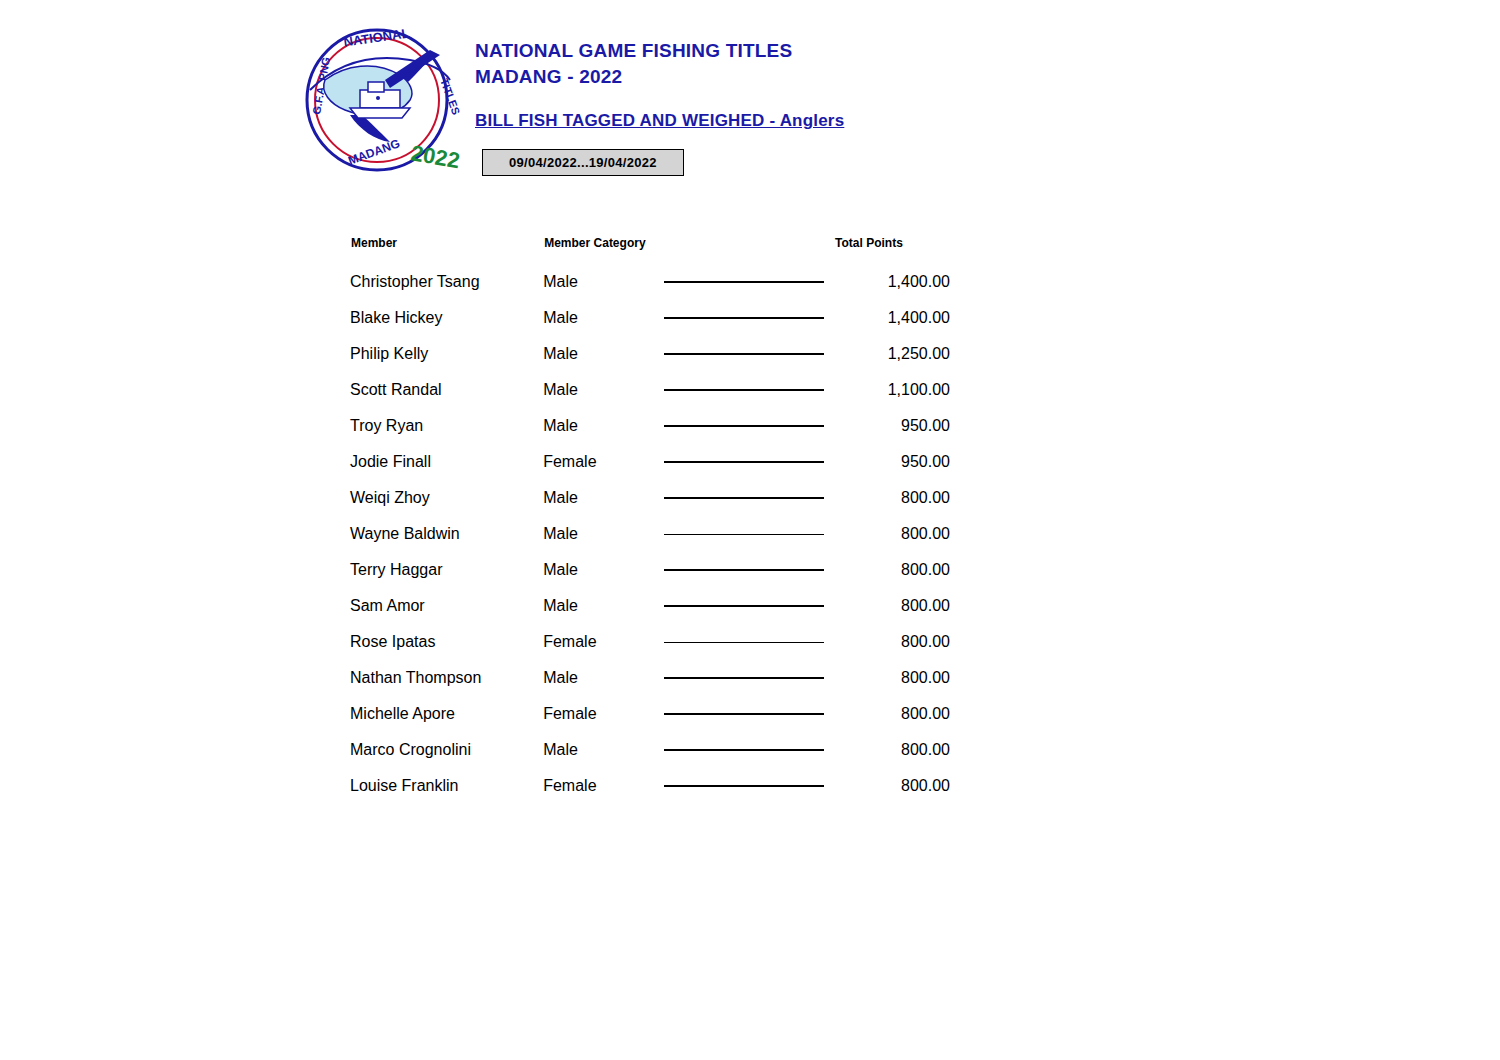NATIONAL G.F.A. PNG TITLES MADANG 2022
NATIONAL GAME FISHING TITLES
MADANG - 2022
BILL FISH TAGGED AND WEIGHED - Anglers
09/04/2022...19/04/2022
| Member | Member Category | | Total Points |
| --- | --- | --- | --- |
| Christopher Tsang | Male | | 1,400.00 |
| Blake Hickey | Male | | 1,400.00 |
| Philip Kelly | Male | | 1,250.00 |
| Scott Randal | Male | | 1,100.00 |
| Troy Ryan | Male | | 950.00 |
| Jodie Finall | Female | | 950.00 |
| Weiqi Zhoy | Male | | 800.00 |
| Wayne Baldwin | Male | | 800.00 |
| Terry Haggar | Male | | 800.00 |
| Sam Amor | Male | | 800.00 |
| Rose Ipatas | Female | | 800.00 |
| Nathan Thompson | Male | | 800.00 |
| Michelle Apore | Female | | 800.00 |
| Marco Crognolini | Male | | 800.00 |
| Louise Franklin | Female | | 800.00 |